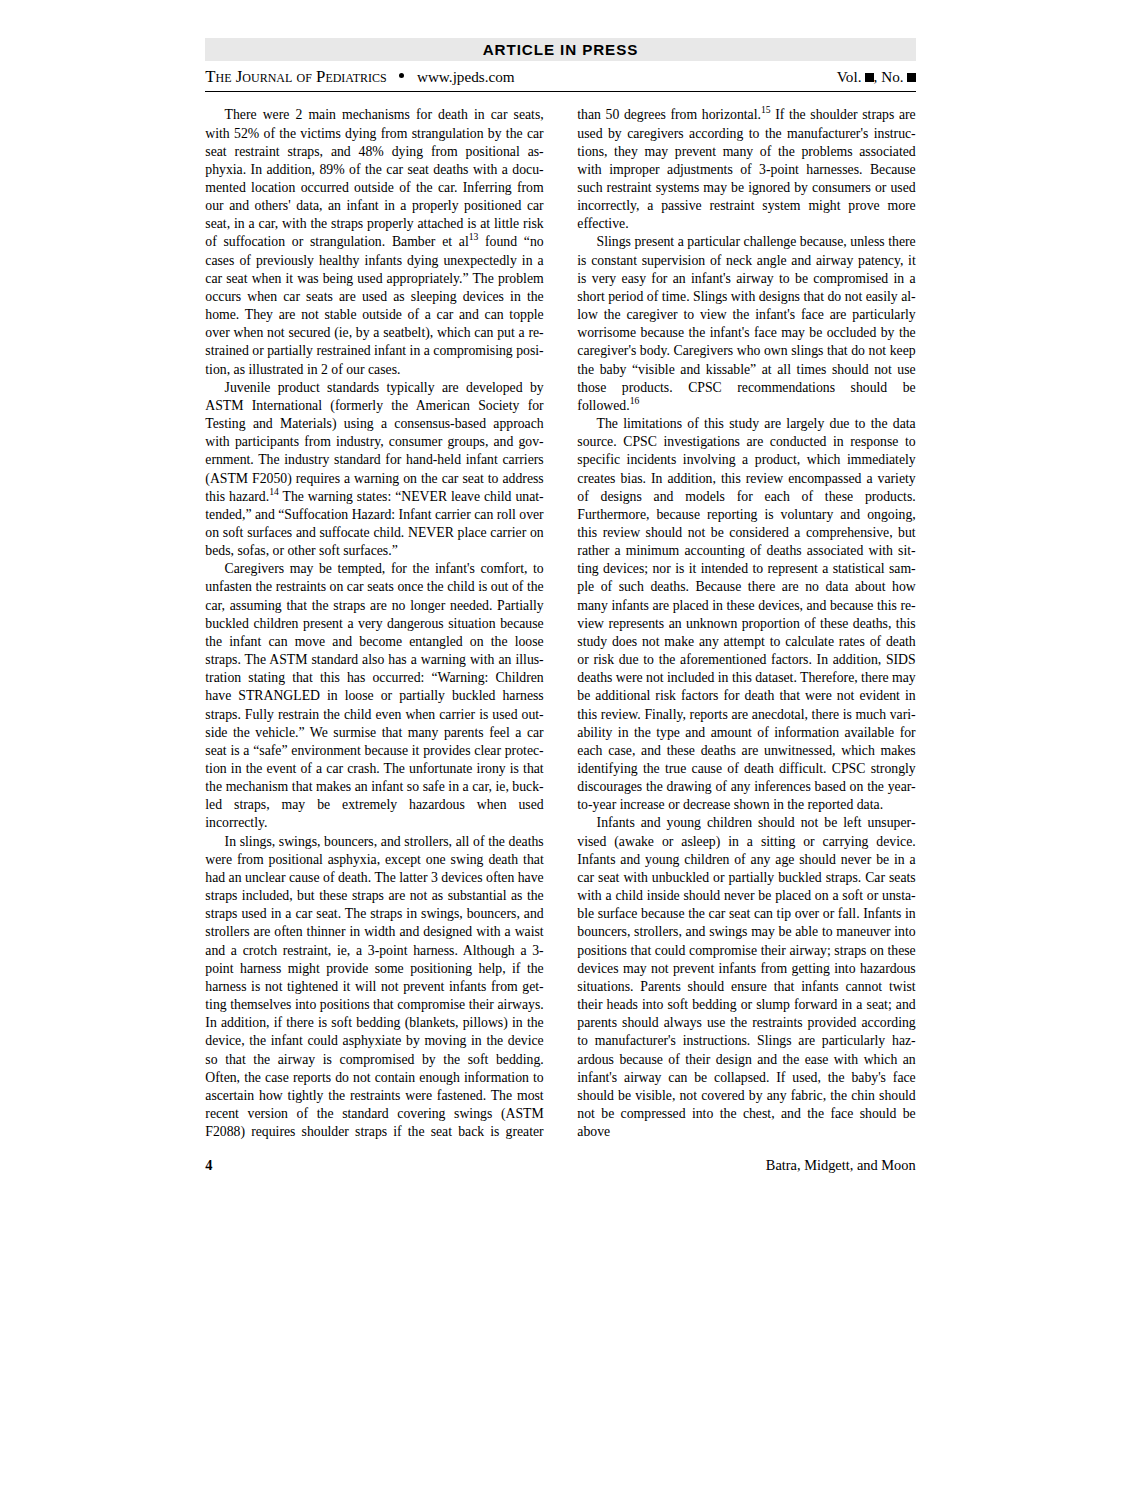ARTICLE IN PRESS
The Journal of Pediatrics www.jpeds.com
Vol. , No.
There were 2 main mechanisms for death in car seats, with 52% of the victims dying from strangulation by the car seat restraint straps, and 48% dying from positional asphyxia. In addition, 89% of the car seat deaths with a documented location occurred outside of the car. Inferring from our and others' data, an infant in a properly positioned car seat, in a car, with the straps properly attached is at little risk of suffocation or strangulation. Bamber et al13 found “no cases of previously healthy infants dying unexpectedly in a car seat when it was being used appropriately.” The problem occurs when car seats are used as sleeping devices in the home. They are not stable outside of a car and can topple over when not secured (ie, by a seatbelt), which can put a restrained or partially restrained infant in a compromising position, as illustrated in 2 of our cases.
Juvenile product standards typically are developed by ASTM International (formerly the American Society for Testing and Materials) using a consensus-based approach with participants from industry, consumer groups, and government. The industry standard for hand-held infant carriers (ASTM F2050) requires a warning on the car seat to address this hazard.14 The warning states: “NEVER leave child unattended,” and “Suffocation Hazard: Infant carrier can roll over on soft surfaces and suffocate child. NEVER place carrier on beds, sofas, or other soft surfaces.”
Caregivers may be tempted, for the infant's comfort, to unfasten the restraints on car seats once the child is out of the car, assuming that the straps are no longer needed. Partially buckled children present a very dangerous situation because the infant can move and become entangled on the loose straps. The ASTM standard also has a warning with an illustration stating that this has occurred: “Warning: Children have STRANGLED in loose or partially buckled harness straps. Fully restrain the child even when carrier is used outside the vehicle.” We surmise that many parents feel a car seat is a “safe” environment because it provides clear protection in the event of a car crash. The unfortunate irony is that the mechanism that makes an infant so safe in a car, ie, buckled straps, may be extremely hazardous when used incorrectly.
In slings, swings, bouncers, and strollers, all of the deaths were from positional asphyxia, except one swing death that had an unclear cause of death. The latter 3 devices often have straps included, but these straps are not as substantial as the straps used in a car seat. The straps in swings, bouncers, and strollers are often thinner in width and designed with a waist and a crotch restraint, ie, a 3-point harness. Although a 3-point harness might provide some positioning help, if the harness is not tightened it will not prevent infants from getting themselves into positions that compromise their airways. In addition, if there is soft bedding (blankets, pillows) in the device, the infant could asphyxiate by moving in the device so that the airway is compromised by the soft bedding. Often, the case reports do not contain enough information to ascertain how tightly the restraints were fastened. The most recent version of the standard covering swings (ASTM F2088) requires shoulder straps if the seat back is greater than 50 degrees from horizontal.15 If the shoulder straps are used by caregivers according to the manufacturer's instructions, they may prevent many of the problems associated with improper adjustments of 3-point harnesses. Because such restraint systems may be ignored by consumers or used incorrectly, a passive restraint system might prove more effective.
Slings present a particular challenge because, unless there is constant supervision of neck angle and airway patency, it is very easy for an infant's airway to be compromised in a short period of time. Slings with designs that do not easily allow the caregiver to view the infant's face are particularly worrisome because the infant's face may be occluded by the caregiver's body. Caregivers who own slings that do not keep the baby “visible and kissable” at all times should not use those products. CPSC recommendations should be followed.16
The limitations of this study are largely due to the data source. CPSC investigations are conducted in response to specific incidents involving a product, which immediately creates bias. In addition, this review encompassed a variety of designs and models for each of these products. Furthermore, because reporting is voluntary and ongoing, this review should not be considered a comprehensive, but rather a minimum accounting of deaths associated with sitting devices; nor is it intended to represent a statistical sample of such deaths. Because there are no data about how many infants are placed in these devices, and because this review represents an unknown proportion of these deaths, this study does not make any attempt to calculate rates of death or risk due to the aforementioned factors. In addition, SIDS deaths were not included in this dataset. Therefore, there may be additional risk factors for death that were not evident in this review. Finally, reports are anecdotal, there is much variability in the type and amount of information available for each case, and these deaths are unwitnessed, which makes identifying the true cause of death difficult. CPSC strongly discourages the drawing of any inferences based on the year-to-year increase or decrease shown in the reported data.
Infants and young children should not be left unsupervised (awake or asleep) in a sitting or carrying device. Infants and young children of any age should never be in a car seat with unbuckled or partially buckled straps. Car seats with a child inside should never be placed on a soft or unstable surface because the car seat can tip over or fall. Infants in bouncers, strollers, and swings may be able to maneuver into positions that could compromise their airway; straps on these devices may not prevent infants from getting into hazardous situations. Parents should ensure that infants cannot twist their heads into soft bedding or slump forward in a seat; and parents should always use the restraints provided according to manufacturer's instructions. Slings are particularly hazardous because of their design and the ease with which an infant's airway can be collapsed. If used, the baby's face should be visible, not covered by any fabric, the chin should not be compressed into the chest, and the face should be above
4
Batra, Midgett, and Moon